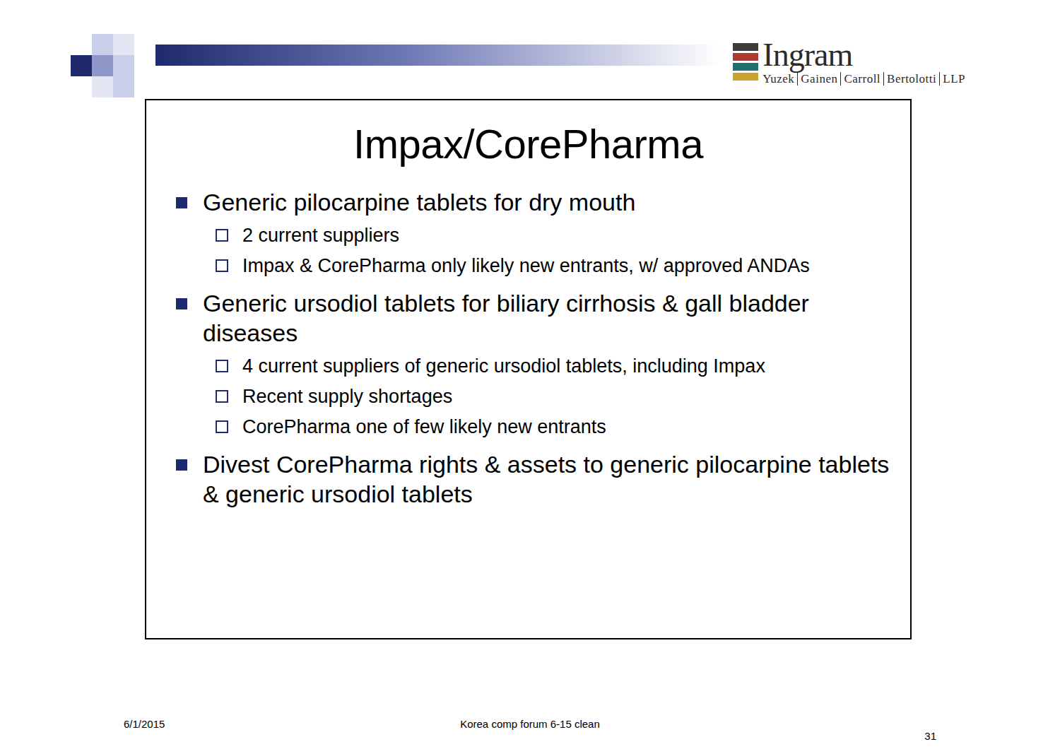Ingram
Yuzek Gainen Carroll Bertolotti LLP
Impax/CorePharma
Generic pilocarpine tablets for dry mouth
2 current suppliers
Impax & CorePharma only likely new entrants, w/ approved ANDAs
Generic ursodiol tablets for biliary cirrhosis & gall bladder diseases
4 current suppliers of generic ursodiol tablets, including Impax
Recent supply shortages
CorePharma one of few likely new entrants
Divest CorePharma rights & assets to generic pilocarpine tablets & generic ursodiol tablets
6/1/2015
Korea comp forum 6-15 clean
31